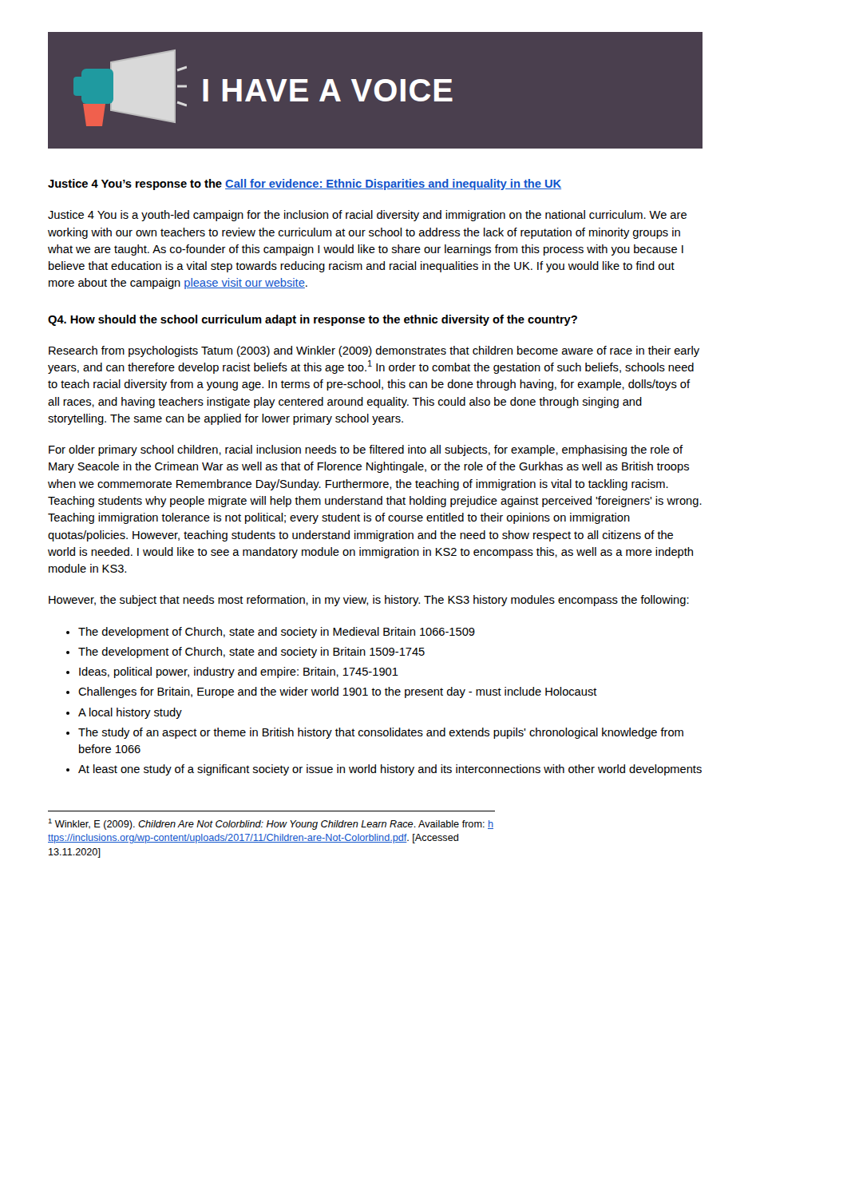I HAVE A VOICE
Justice 4 You’s response to the Call for evidence: Ethnic Disparities and inequality in the UK
Justice 4 You is a youth-led campaign for the inclusion of racial diversity and immigration on the national curriculum. We are working with our own teachers to review the curriculum at our school to address the lack of reputation of minority groups in what we are taught. As co-founder of this campaign I would like to share our learnings from this process with you because I believe that education is a vital step towards reducing racism and racial inequalities in the UK. If you would like to find out more about the campaign please visit our website.
Q4. How should the school curriculum adapt in response to the ethnic diversity of the country?
Research from psychologists Tatum (2003) and Winkler (2009) demonstrates that children become aware of race in their early years, and can therefore develop racist beliefs at this age too.1 In order to combat the gestation of such beliefs, schools need to teach racial diversity from a young age. In terms of pre-school, this can be done through having, for example, dolls/toys of all races, and having teachers instigate play centered around equality. This could also be done through singing and storytelling. The same can be applied for lower primary school years.
For older primary school children, racial inclusion needs to be filtered into all subjects, for example, emphasising the role of Mary Seacole in the Crimean War as well as that of Florence Nightingale, or the role of the Gurkhas as well as British troops when we commemorate Remembrance Day/Sunday. Furthermore, the teaching of immigration is vital to tackling racism. Teaching students why people migrate will help them understand that holding prejudice against perceived 'foreigners' is wrong. Teaching immigration tolerance is not political; every student is of course entitled to their opinions on immigration quotas/policies. However, teaching students to understand immigration and the need to show respect to all citizens of the world is needed. I would like to see a mandatory module on immigration in KS2 to encompass this, as well as a more indepth module in KS3.
However, the subject that needs most reformation, in my view, is history. The KS3 history modules encompass the following:
The development of Church, state and society in Medieval Britain 1066-1509
The development of Church, state and society in Britain 1509-1745
Ideas, political power, industry and empire: Britain, 1745-1901
Challenges for Britain, Europe and the wider world 1901 to the present day - must include Holocaust
A local history study
The study of an aspect or theme in British history that consolidates and extends pupils' chronological knowledge from before 1066
At least one study of a significant society or issue in world history and its interconnections with other world developments
1 Winkler, E (2009). Children Are Not Colorblind: How Young Children Learn Race. Available from: https://inclusions.org/wp-content/uploads/2017/11/Children-are-Not-Colorblind.pdf. [Accessed 13.11.2020]